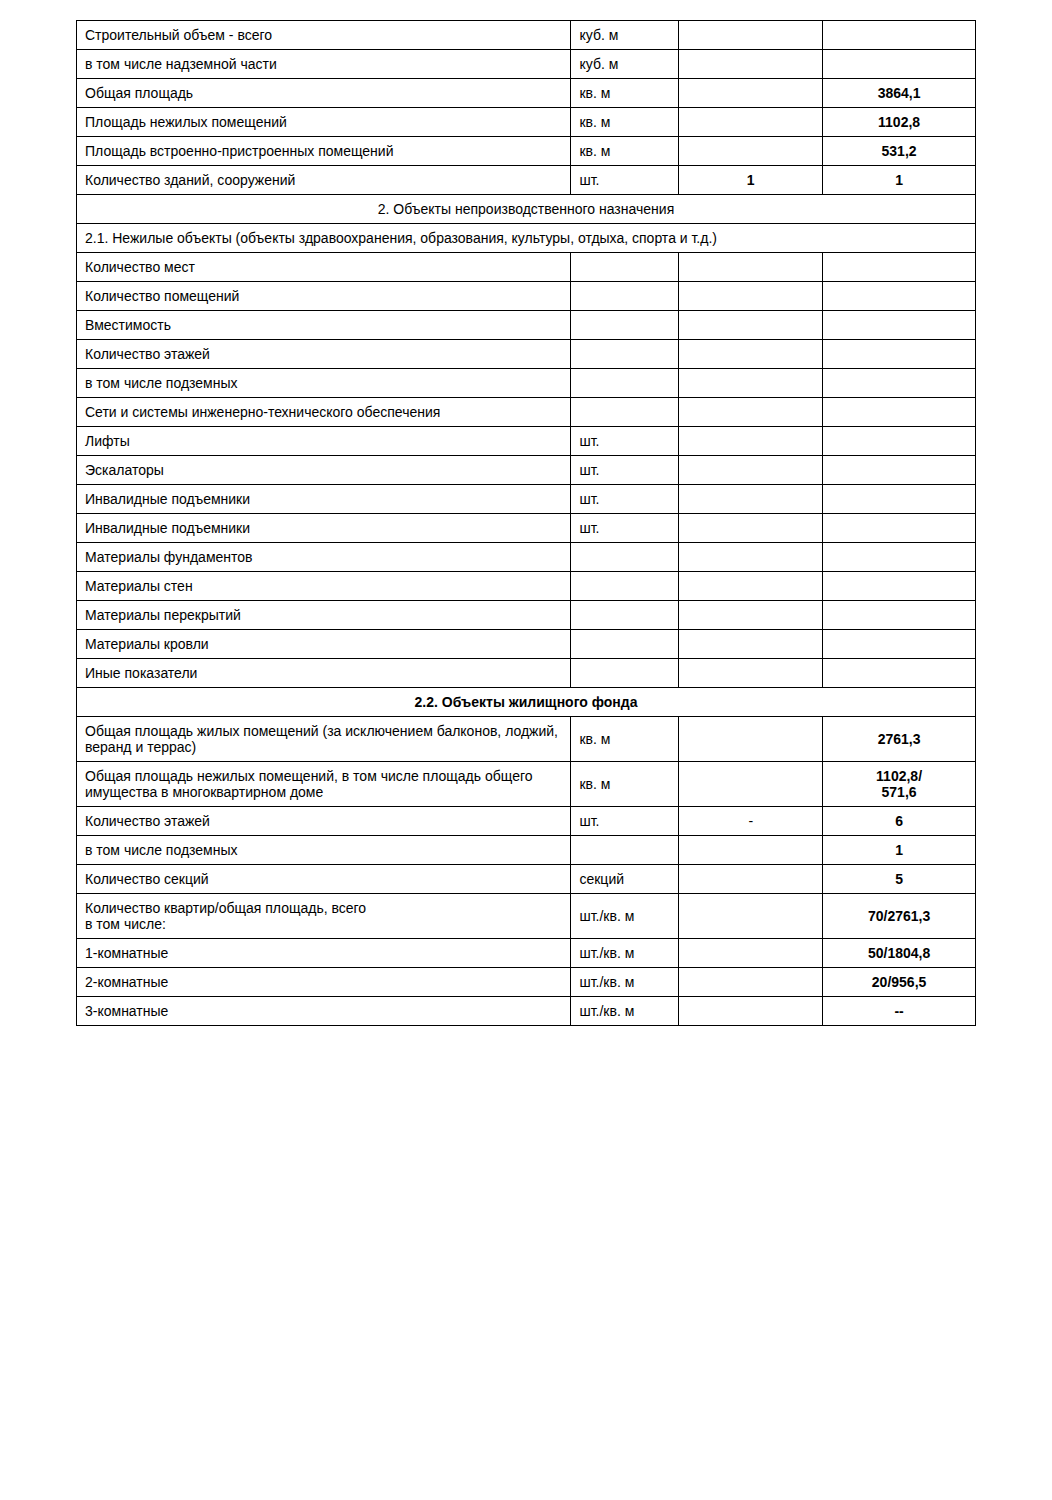| Строительный объем - всего | куб. м | | |
| в том числе надземной части | куб. м | | |
| Общая площадь | кв. м | | 3864,1 |
| Площадь нежилых помещений | кв. м | | 1102,8 |
| Площадь встроенно-пристроенных помещений | кв. м | | 531,2 |
| Количество зданий, сооружений | шт. | 1 | 1 |
| 2. Объекты непроизводственного назначения |
| 2.1. Нежилые объекты (объекты здравоохранения, образования, культуры, отдыха, спорта и т.д.) |
| Количество мест | | | |
| Количество помещений | | | |
| Вместимость | | | |
| Количество этажей | | | |
| в том числе подземных | | | |
| Сети и системы инженерно-технического обеспечения | | | |
| Лифты | шт. | | |
| Эскалаторы | шт. | | |
| Инвалидные подъемники | шт. | | |
| Инвалидные подъемники | шт. | | |
| Материалы фундаментов | | | |
| Материалы стен | | | |
| Материалы перекрытий | | | |
| Материалы кровли | | | |
| Иные показатели | | | |
| 2.2. Объекты жилищного фонда |
| Общая площадь жилых помещений (за исключением балконов, лоджий, веранд и террас) | кв. м | | 2761,3 |
| Общая площадь нежилых помещений, в том числе площадь общего имущества в многоквартирном доме | кв. м | | 1102,8/ 571,6 |
| Количество этажей | шт. | - | 6 |
| в том числе подземных | | | 1 |
| Количество секций | секций | | 5 |
| Количество квартир/общая площадь, всего в том числе: | шт./кв. м | | 70/2761,3 |
| 1-комнатные | шт./кв. м | | 50/1804,8 |
| 2-комнатные | шт./кв. м | | 20/956,5 |
| 3-комнатные | шт./кв. м | | -- |